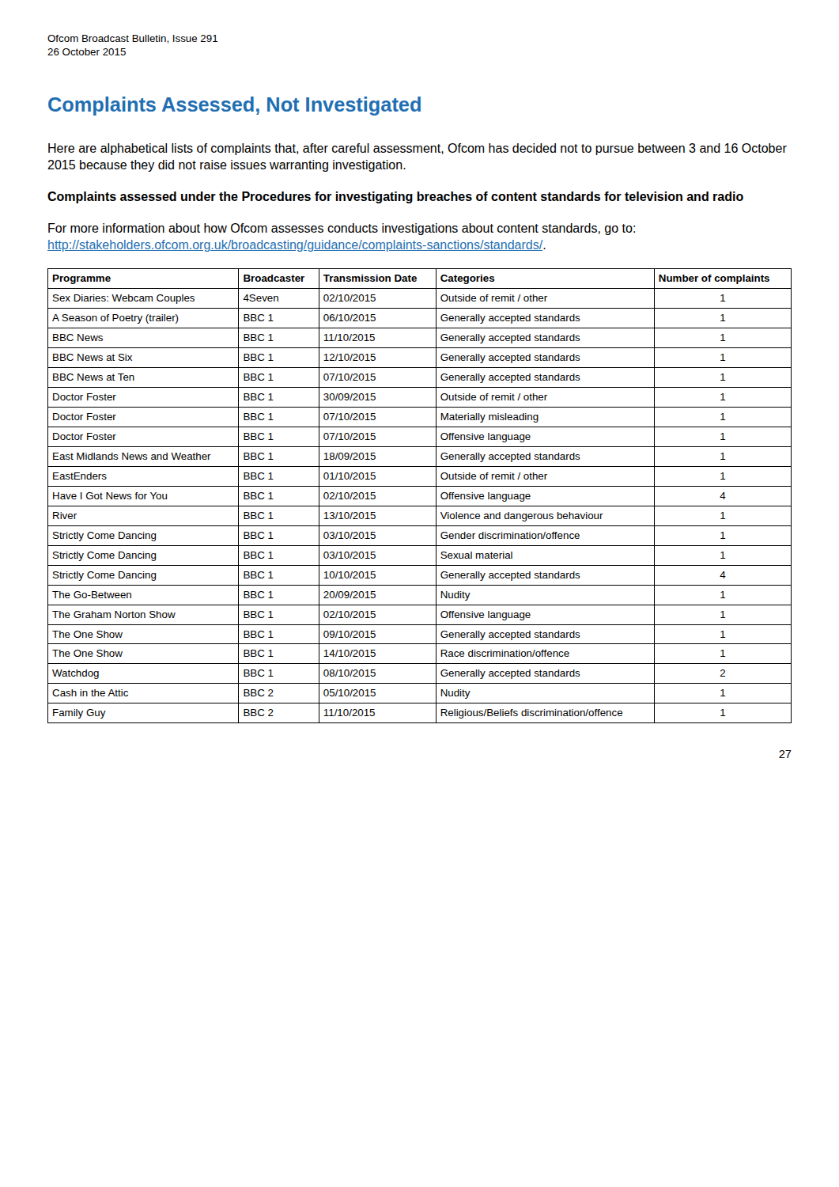Ofcom Broadcast Bulletin, Issue 291
26 October 2015
Complaints Assessed, Not Investigated
Here are alphabetical lists of complaints that, after careful assessment, Ofcom has decided not to pursue between 3 and 16 October 2015 because they did not raise issues warranting investigation.
Complaints assessed under the Procedures for investigating breaches of content standards for television and radio
For more information about how Ofcom assesses conducts investigations about content standards, go to:
http://stakeholders.ofcom.org.uk/broadcasting/guidance/complaints-sanctions/standards/.
| Programme | Broadcaster | Transmission Date | Categories | Number of complaints |
| --- | --- | --- | --- | --- |
| Sex Diaries: Webcam Couples | 4Seven | 02/10/2015 | Outside of remit / other | 1 |
| A Season of Poetry (trailer) | BBC 1 | 06/10/2015 | Generally accepted standards | 1 |
| BBC News | BBC 1 | 11/10/2015 | Generally accepted standards | 1 |
| BBC News at Six | BBC 1 | 12/10/2015 | Generally accepted standards | 1 |
| BBC News at Ten | BBC 1 | 07/10/2015 | Generally accepted standards | 1 |
| Doctor Foster | BBC 1 | 30/09/2015 | Outside of remit / other | 1 |
| Doctor Foster | BBC 1 | 07/10/2015 | Materially misleading | 1 |
| Doctor Foster | BBC 1 | 07/10/2015 | Offensive language | 1 |
| East Midlands News and Weather | BBC 1 | 18/09/2015 | Generally accepted standards | 1 |
| EastEnders | BBC 1 | 01/10/2015 | Outside of remit / other | 1 |
| Have I Got News for You | BBC 1 | 02/10/2015 | Offensive language | 4 |
| River | BBC 1 | 13/10/2015 | Violence and dangerous behaviour | 1 |
| Strictly Come Dancing | BBC 1 | 03/10/2015 | Gender discrimination/offence | 1 |
| Strictly Come Dancing | BBC 1 | 03/10/2015 | Sexual material | 1 |
| Strictly Come Dancing | BBC 1 | 10/10/2015 | Generally accepted standards | 4 |
| The Go-Between | BBC 1 | 20/09/2015 | Nudity | 1 |
| The Graham Norton Show | BBC 1 | 02/10/2015 | Offensive language | 1 |
| The One Show | BBC 1 | 09/10/2015 | Generally accepted standards | 1 |
| The One Show | BBC 1 | 14/10/2015 | Race discrimination/offence | 1 |
| Watchdog | BBC 1 | 08/10/2015 | Generally accepted standards | 2 |
| Cash in the Attic | BBC 2 | 05/10/2015 | Nudity | 1 |
| Family Guy | BBC 2 | 11/10/2015 | Religious/Beliefs discrimination/offence | 1 |
27